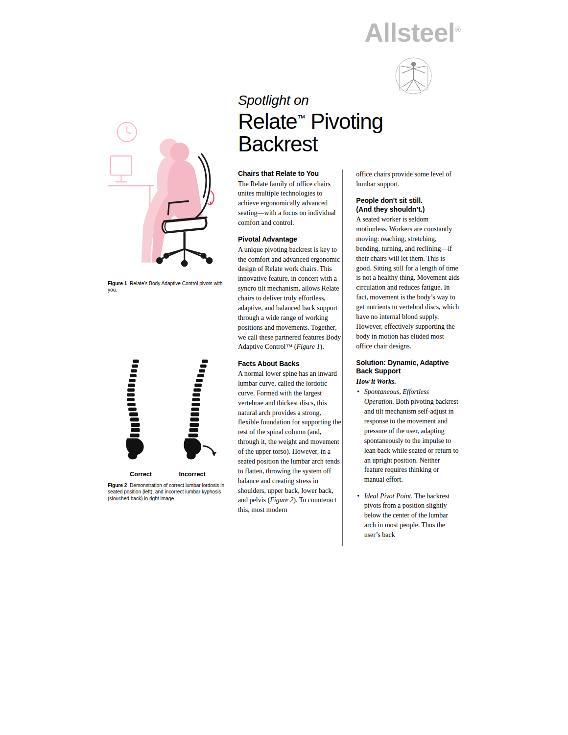Allsteel®
Figure 1 Relate’s Body Adaptive Control pivots with you.
Correct Incorrect
Figure 2 Demonstration of correct lumbar lordosis in seated position (left), and incorrect lumbar kyphosis (slouched back) in right image.
Spotlight on
Relate™ Pivoting Backrest
Chairs that Relate to You
The Relate family of office chairs unites multiple technologies to achieve ergonomically advanced seating—with a focus on individual comfort and control.
Pivotal Advantage
A unique pivoting backrest is key to the comfort and advanced ergonomic design of Relate work chairs. This innovative feature, in concert with a syncro tilt mechanism, allows Relate chairs to deliver truly effortless, adaptive, and balanced back support through a wide range of working positions and movements. Together, we call these partnered features Body Adaptive Control™ (Figure 1).
Facts About Backs
A normal lower spine has an inward lumbar curve, called the lordotic curve. Formed with the largest vertebrae and thickest discs, this natural arch provides a strong, flexible foundation for supporting the rest of the spinal column (and, through it, the weight and movement of the upper torso). However, in a seated position the lumbar arch tends to flatten, throwing the system off balance and creating stress in shoulders, upper back, lower back, and pelvis (Figure 2). To counteract this, most modern
office chairs provide some level of lumbar support.
People don't sit still.
(And they shouldn’t.)
A seated worker is seldom motionless. Workers are constantly moving: reaching, stretching, bending, turning, and reclining—if their chairs will let them. This is good. Sitting still for a length of time is not a healthy thing. Movement aids circulation and reduces fatigue. In fact, movement is the body’s way to get nutrients to vertebral discs, which have no internal blood supply. However, effectively supporting the body in motion has eluded most office chair designs.
Solution: Dynamic, Adaptive Back Support
How it Works.
Spontaneous, Effortless Operation. Both pivoting backrest and tilt mechanism self-adjust in response to the movement and pressure of the user, adapting spontaneously to the impulse to lean back while seated or return to an upright position. Neither feature requires thinking or manual effort.
Ideal Pivot Point. The backrest pivots from a position slightly below the center of the lumbar arch in most people. Thus the user’s back